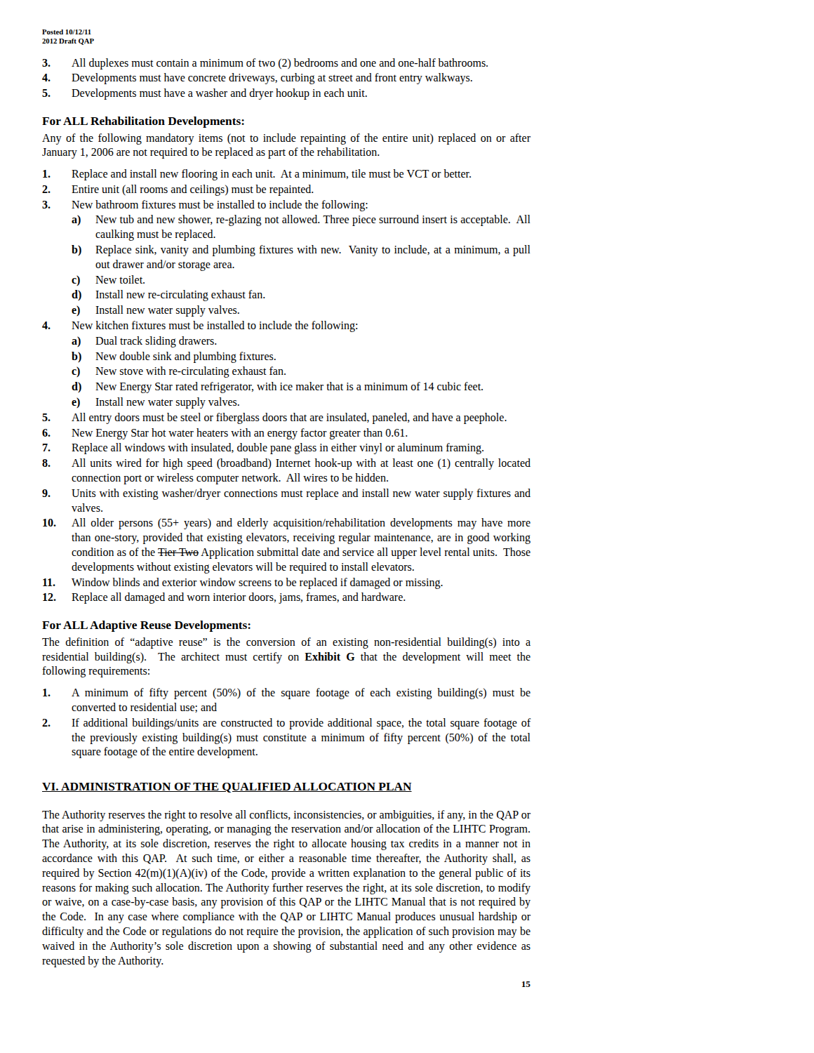Posted 10/12/11
2012 Draft QAP
3.
All duplexes must contain a minimum of two (2) bedrooms and one and one-half bathrooms.
4.
Developments must have concrete driveways, curbing at street and front entry walkways.
5.
Developments must have a washer and dryer hookup in each unit.
For ALL Rehabilitation Developments:
Any of the following mandatory items (not to include repainting of the entire unit) replaced on or after January 1, 2006 are not required to be replaced as part of the rehabilitation.
1.
Replace and install new flooring in each unit. At a minimum, tile must be VCT or better.
2.
Entire unit (all rooms and ceilings) must be repainted.
3.
New bathroom fixtures must be installed to include the following:
a)
New tub and new shower, re-glazing not allowed. Three piece surround insert is acceptable. All caulking must be replaced.
b)
Replace sink, vanity and plumbing fixtures with new. Vanity to include, at a minimum, a pull out drawer and/or storage area.
c)
New toilet.
d)
Install new re-circulating exhaust fan.
e)
Install new water supply valves.
4.
New kitchen fixtures must be installed to include the following:
a)
Dual track sliding drawers.
b)
New double sink and plumbing fixtures.
c)
New stove with re-circulating exhaust fan.
d)
New Energy Star rated refrigerator, with ice maker that is a minimum of 14 cubic feet.
e)
Install new water supply valves.
5.
All entry doors must be steel or fiberglass doors that are insulated, paneled, and have a peephole.
6.
New Energy Star hot water heaters with an energy factor greater than 0.61.
7.
Replace all windows with insulated, double pane glass in either vinyl or aluminum framing.
8.
All units wired for high speed (broadband) Internet hook-up with at least one (1) centrally located connection port or wireless computer network. All wires to be hidden.
9.
Units with existing washer/dryer connections must replace and install new water supply fixtures and valves.
10.
All older persons (55+ years) and elderly acquisition/rehabilitation developments may have more than one-story, provided that existing elevators, receiving regular maintenance, are in good working condition as of the Tier Two Application submittal date and service all upper level rental units. Those developments without existing elevators will be required to install elevators.
11.
Window blinds and exterior window screens to be replaced if damaged or missing.
12.
Replace all damaged and worn interior doors, jams, frames, and hardware.
For ALL Adaptive Reuse Developments:
The definition of “adaptive reuse” is the conversion of an existing non-residential building(s) into a residential building(s). The architect must certify on Exhibit G that the development will meet the following requirements:
1.
A minimum of fifty percent (50%) of the square footage of each existing building(s) must be converted to residential use; and
2.
If additional buildings/units are constructed to provide additional space, the total square footage of the previously existing building(s) must constitute a minimum of fifty percent (50%) of the total square footage of the entire development.
VI. ADMINISTRATION OF THE QUALIFIED ALLOCATION PLAN
The Authority reserves the right to resolve all conflicts, inconsistencies, or ambiguities, if any, in the QAP or that arise in administering, operating, or managing the reservation and/or allocation of the LIHTC Program. The Authority, at its sole discretion, reserves the right to allocate housing tax credits in a manner not in accordance with this QAP. At such time, or either a reasonable time thereafter, the Authority shall, as required by Section 42(m)(1)(A)(iv) of the Code, provide a written explanation to the general public of its reasons for making such allocation. The Authority further reserves the right, at its sole discretion, to modify or waive, on a case-by-case basis, any provision of this QAP or the LIHTC Manual that is not required by the Code. In any case where compliance with the QAP or LIHTC Manual produces unusual hardship or difficulty and the Code or regulations do not require the provision, the application of such provision may be waived in the Authority’s sole discretion upon a showing of substantial need and any other evidence as requested by the Authority.
15